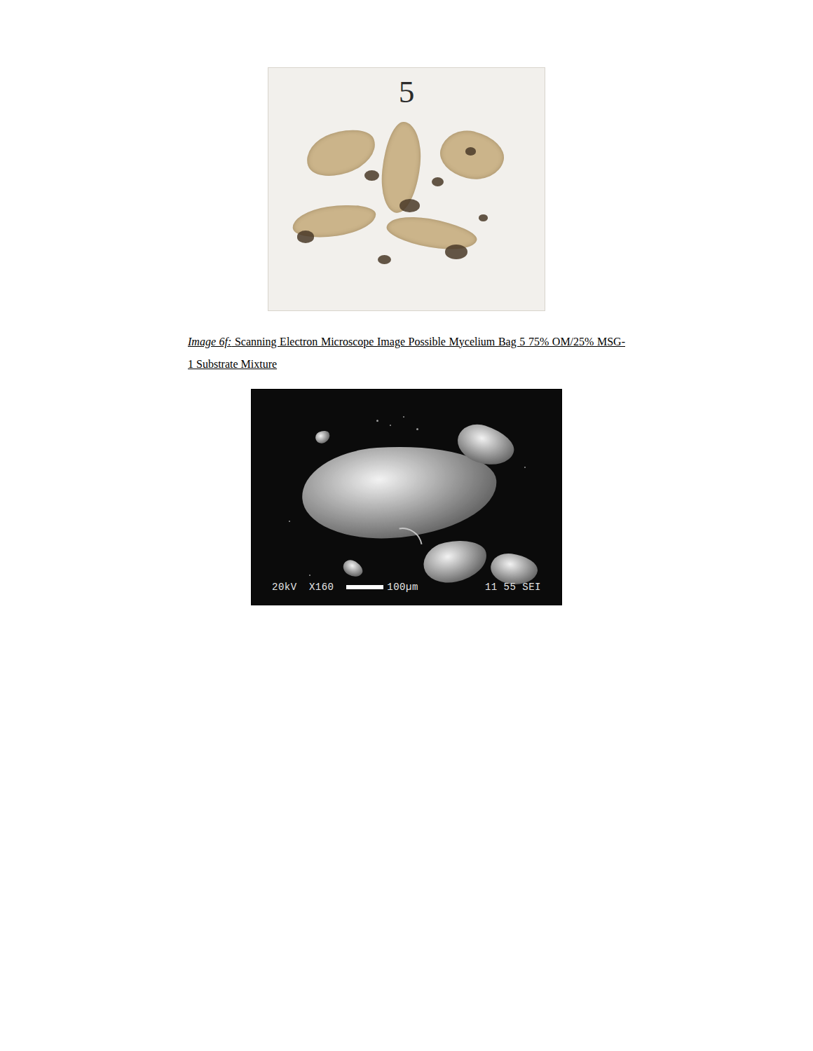5
Image 6f: Scanning Electron Microscope Image Possible Mycelium Bag 5 75% OM/25% MSG-1 Substrate Mixture
20kV X160 100µm 11 55 SEI